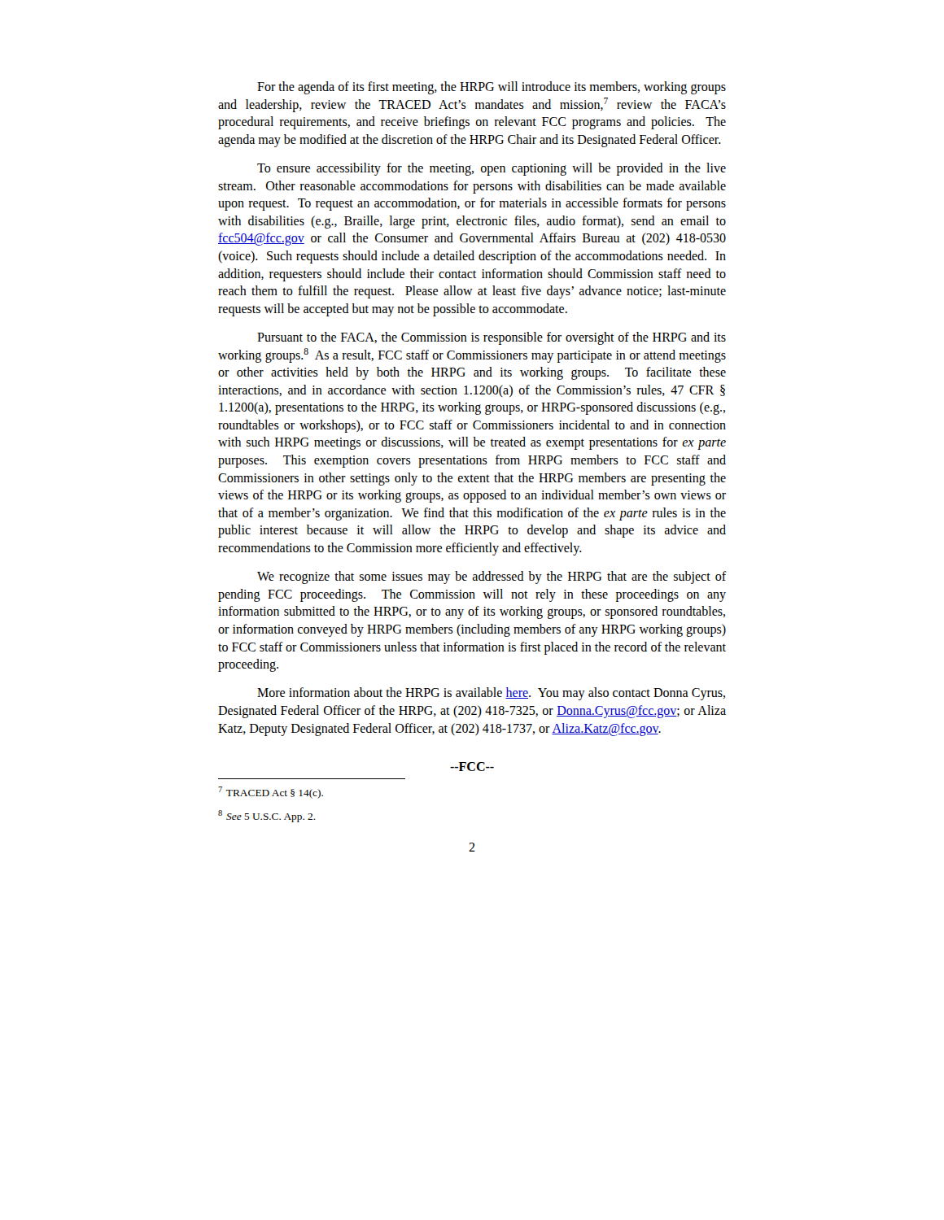For the agenda of its first meeting, the HRPG will introduce its members, working groups and leadership, review the TRACED Act’s mandates and mission,7 review the FACA’s procedural requirements, and receive briefings on relevant FCC programs and policies. The agenda may be modified at the discretion of the HRPG Chair and its Designated Federal Officer.
To ensure accessibility for the meeting, open captioning will be provided in the live stream. Other reasonable accommodations for persons with disabilities can be made available upon request. To request an accommodation, or for materials in accessible formats for persons with disabilities (e.g., Braille, large print, electronic files, audio format), send an email to fcc504@fcc.gov or call the Consumer and Governmental Affairs Bureau at (202) 418-0530 (voice). Such requests should include a detailed description of the accommodations needed. In addition, requesters should include their contact information should Commission staff need to reach them to fulfill the request. Please allow at least five days’ advance notice; last-minute requests will be accepted but may not be possible to accommodate.
Pursuant to the FACA, the Commission is responsible for oversight of the HRPG and its working groups.8 As a result, FCC staff or Commissioners may participate in or attend meetings or other activities held by both the HRPG and its working groups. To facilitate these interactions, and in accordance with section 1.1200(a) of the Commission’s rules, 47 CFR § 1.1200(a), presentations to the HRPG, its working groups, or HRPG-sponsored discussions (e.g., roundtables or workshops), or to FCC staff or Commissioners incidental to and in connection with such HRPG meetings or discussions, will be treated as exempt presentations for ex parte purposes. This exemption covers presentations from HRPG members to FCC staff and Commissioners in other settings only to the extent that the HRPG members are presenting the views of the HRPG or its working groups, as opposed to an individual member’s own views or that of a member’s organization. We find that this modification of the ex parte rules is in the public interest because it will allow the HRPG to develop and shape its advice and recommendations to the Commission more efficiently and effectively.
We recognize that some issues may be addressed by the HRPG that are the subject of pending FCC proceedings. The Commission will not rely in these proceedings on any information submitted to the HRPG, or to any of its working groups, or sponsored roundtables, or information conveyed by HRPG members (including members of any HRPG working groups) to FCC staff or Commissioners unless that information is first placed in the record of the relevant proceeding.
More information about the HRPG is available here. You may also contact Donna Cyrus, Designated Federal Officer of the HRPG, at (202) 418-7325, or Donna.Cyrus@fcc.gov; or Aliza Katz, Deputy Designated Federal Officer, at (202) 418-1737, or Aliza.Katz@fcc.gov.
--FCC--
7 TRACED Act § 14(c).
8 See 5 U.S.C. App. 2.
2